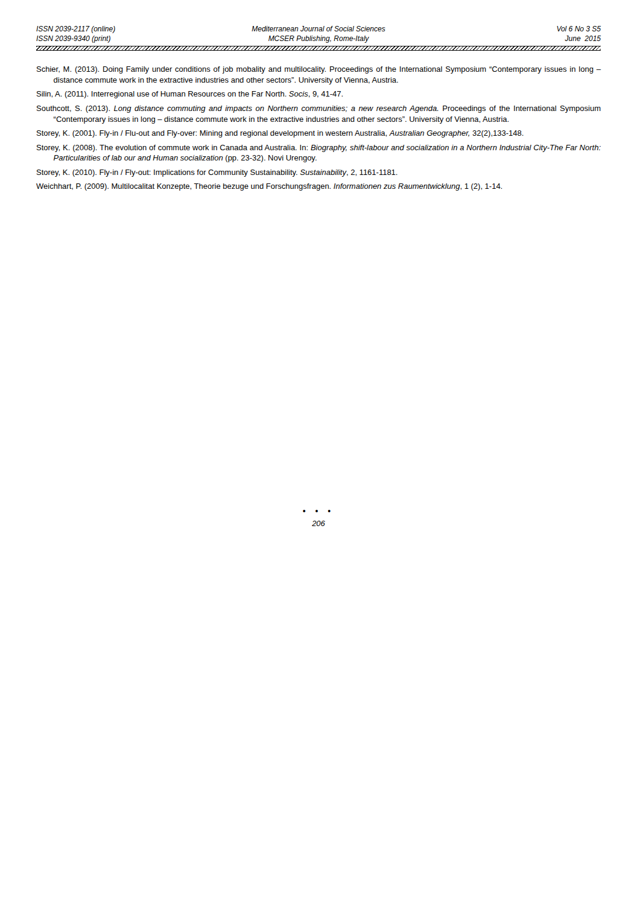| ISSN 2039-2117 (online) ISSN 2039-9340 (print) | Mediterranean Journal of Social Sciences MCSER Publishing, Rome-Italy | Vol 6 No 3 S5 June 2015 |
Schier, M. (2013). Doing Family under conditions of job mobality and multilocality. Proceedings of the International Symposium “Contemporary issues in long – distance commute work in the extractive industries and other sectors”. University of Vienna, Austria.
Silin, A. (2011). Interregional use of Human Resources on the Far North. Socis, 9, 41-47.
Southcott, S. (2013). Long distance commuting and impacts on Northern communities; a new research Agenda. Proceedings of the International Symposium “Contemporary issues in long – distance commute work in the extractive industries and other sectors”. University of Vienna, Austria.
Storey, K. (2001). Fly-in / Flu-out and Fly-over: Mining and regional development in western Australia, Australian Geographer, 32(2),133-148.
Storey, K. (2008). The evolution of commute work in Canada and Australia. In: Biography, shift-labour and socialization in a Northern Industrial City-The Far North: Particularities of lab our and Human socialization (pp. 23-32). Novi Urengoy.
Storey, K. (2010). Fly-in / Fly-out: Implications for Community Sustainability. Sustainability, 2, 1161-1181.
Weichhart, P. (2009). Multilocalitat Konzepte, Theorie bezuge und Forschungsfragen. Informationen zus Raumentwicklung, 1 (2), 1-14.
• • •
206